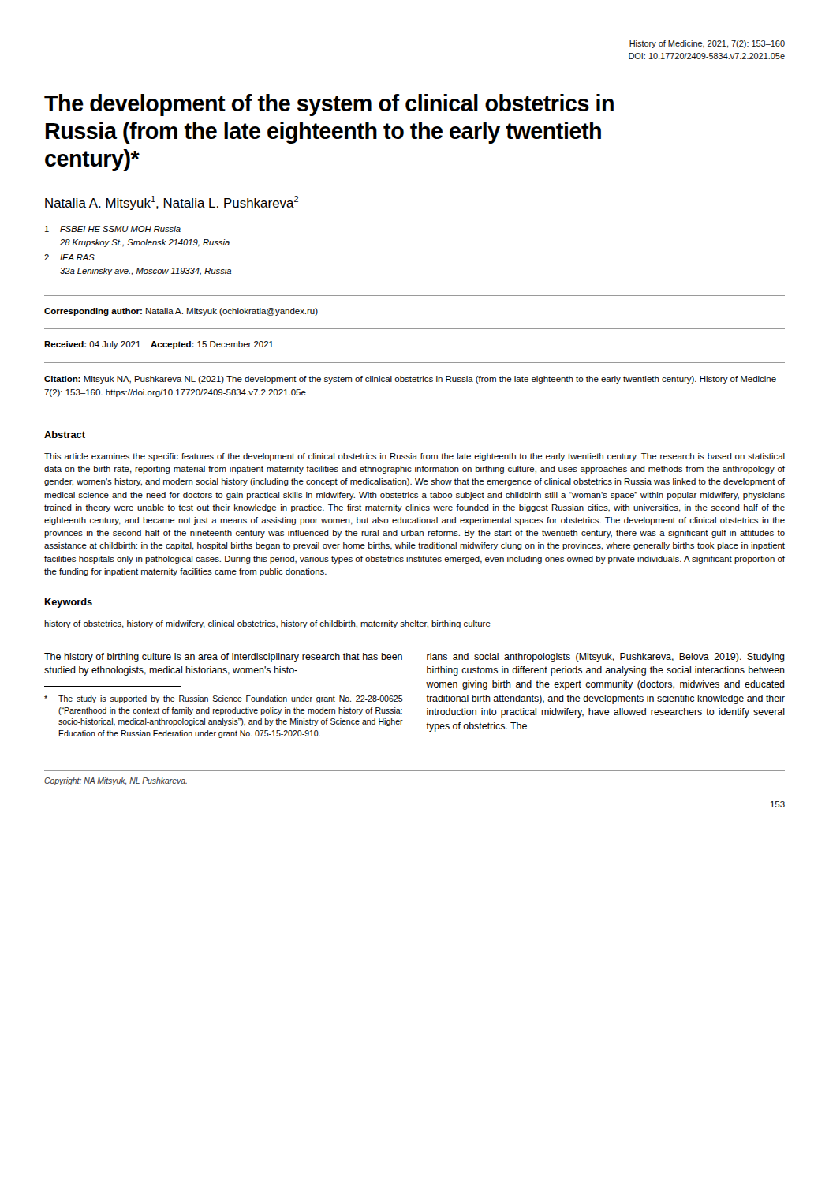History of Medicine, 2021, 7(2): 153–160
DOI: 10.17720/2409-5834.v7.2.2021.05e
The development of the system of clinical obstetrics in
Russia (from the late eighteenth to the early twentieth
century)*
Natalia A. Mitsyuk1, Natalia L. Pushkareva2
1
FSBEI HE SSMU MOH Russia
28 Krupskoy St., Smolensk 214019, Russia
2
IEA RAS
32a Leninsky ave., Moscow 119334, Russia
Corresponding author: Natalia A. Mitsyuk (ochlokratia@yandex.ru)
Received: 04 July 2021 Accepted: 15 December 2021
Citation: Mitsyuk NA, Pushkareva NL (2021) The development of the system of clinical obstetrics in Russia (from the late eighteenth to the early twentieth century). History of Medicine 7(2): 153–160. https://doi.org/10.17720/2409-5834.v7.2.2021.05e
Abstract
This article examines the specific features of the development of clinical obstetrics in Russia from the late eighteenth to the early twentieth century. The research is based on statistical data on the birth rate, reporting material from inpatient maternity facilities and ethnographic information on birthing culture, and uses approaches and methods from the anthropology of gender, women's history, and modern social history (including the concept of medicalisation). We show that the emergence of clinical obstetrics in Russia was linked to the development of medical science and the need for doctors to gain practical skills in midwifery. With obstetrics a taboo subject and childbirth still a “woman's space” within popular midwifery, physicians trained in theory were unable to test out their knowledge in practice. The first maternity clinics were founded in the biggest Russian cities, with universities, in the second half of the eighteenth century, and became not just a means of assisting poor women, but also educational and experimental spaces for obstetrics. The development of clinical obstetrics in the provinces in the second half of the nineteenth century was influenced by the rural and urban reforms. By the start of the twentieth century, there was a significant gulf in attitudes to assistance at childbirth: in the capital, hospital births began to prevail over home births, while traditional midwifery clung on in the provinces, where generally births took place in inpatient facilities hospitals only in pathological cases. During this period, various types of obstetrics institutes emerged, even including ones owned by private individuals. A significant proportion of the funding for inpatient maternity facilities came from public donations.
Keywords
history of obstetrics, history of midwifery, clinical obstetrics, history of childbirth, maternity shelter, birthing culture
The history of birthing culture is an area of interdisciplinary research that has been studied by ethnologists, medical historians, women's histo-
*
The study is supported by the Russian Science Foundation under grant No. 22-28-00625 (“Parenthood in the context of family and reproductive policy in the modern history of Russia: socio-historical, medical-anthropological analysis”), and by the Ministry of Science and Higher Education of the Russian Federation under grant No. 075-15-2020-910.
rians and social anthropologists (Mitsyuk, Pushkareva, Belova 2019). Studying birthing customs in different periods and analysing the social interactions between women giving birth and the expert community (doctors, midwives and educated traditional birth attendants), and the developments in scientific knowledge and their introduction into practical midwifery, have allowed researchers to identify several types of obstetrics. The
Copyright: NA Mitsyuk, NL Pushkareva.
153